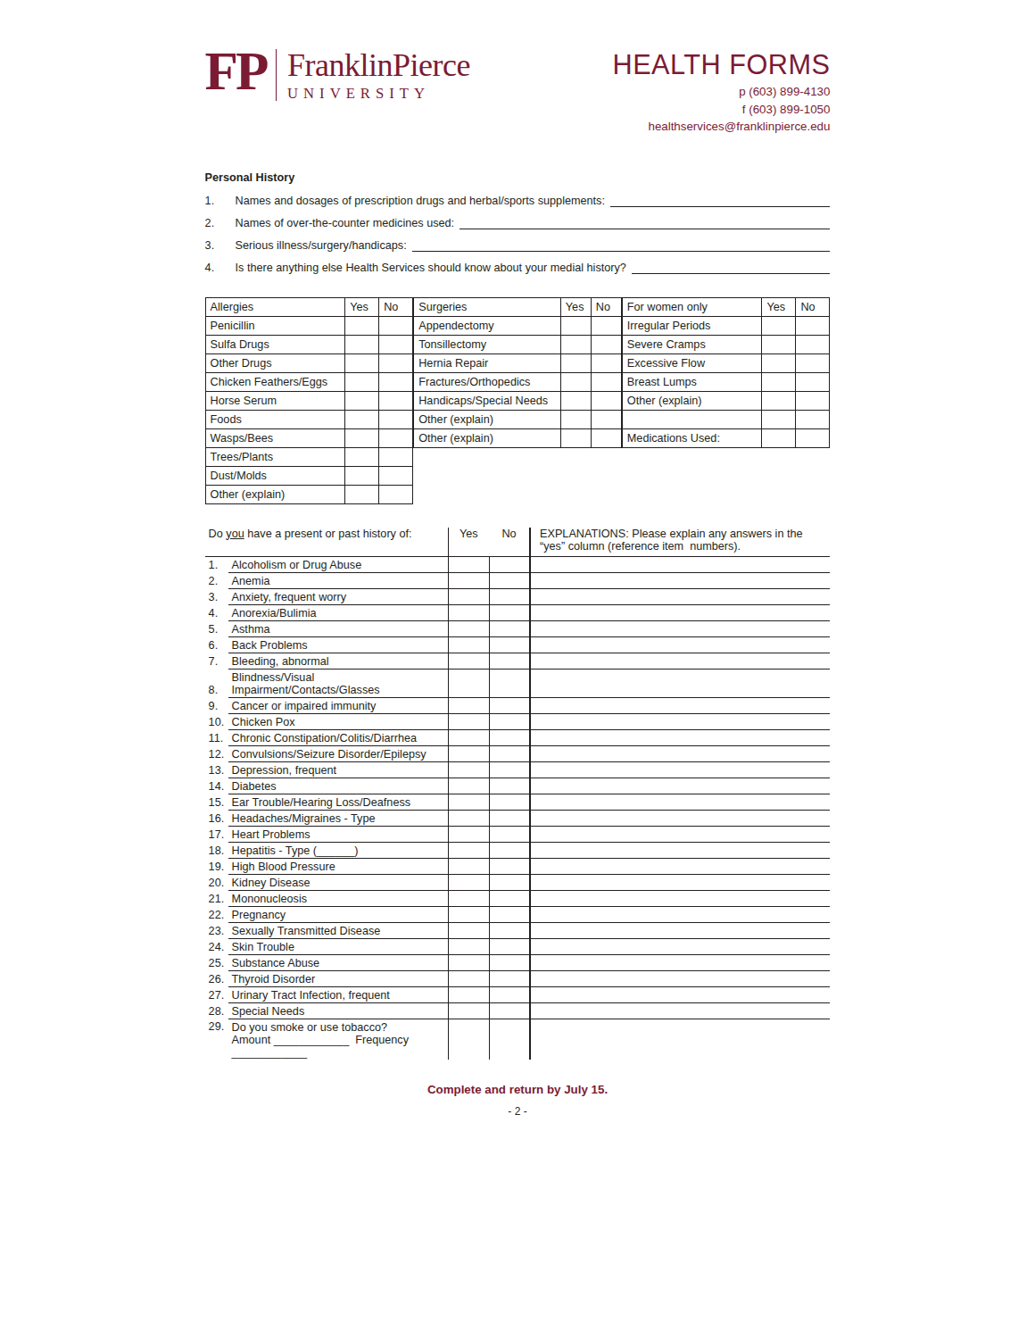FP
FranklinPierce
UNIVERSITY
HEALTH FORMS
p (603) 899-4130
f (603) 899-1050
healthservices@franklinpierce.edu
Personal History
Names and dosages of prescription drugs and herbal/sports supplements:
Names of over-the-counter medicines used:
Serious illness/surgery/handicaps:
Is there anything else Health Services should know about your medial history?
| Allergies | Yes | No |
| --- | --- | --- |
| Penicillin | | |
| Sulfa Drugs | | |
| Other Drugs | | |
| Chicken Feathers/Eggs | | |
| Horse Serum | | |
| Foods | | |
| Wasps/Bees | | |
| Trees/Plants | | |
| Dust/Molds | | |
| Other (explain) | | |
| Surgeries | Yes | No |
| --- | --- | --- |
| Appendectomy | | |
| Tonsillectomy | | |
| Hernia Repair | | |
| Fractures/Orthopedics | | |
| Handicaps/Special Needs | | |
| Other (explain) | | |
| Other (explain) | | |
| For women only | Yes | No |
| --- | --- | --- |
| Irregular Periods | | |
| Severe Cramps | | |
| Excessive Flow | | |
| Breast Lumps | | |
| Other (explain) | | |
| Medications Used: | | |
| Do you have a present or past history of: | Yes | No | EXPLANATIONS: Please explain any answers in the “yes” column (reference item numbers). |
| --- | --- | --- | --- |
| 1. | Alcoholism or Drug Abuse | | | |
| 2. | Anemia | | | |
| 3. | Anxiety, frequent worry | | | |
| 4. | Anorexia/Bulimia | | | |
| 5. | Asthma | | | |
| 6. | Back Problems | | | |
| 7. | Bleeding, abnormal | | | |
| 8. | Blindness/Visual Impairment/Contacts/Glasses | | | |
| 9. | Cancer or impaired immunity | | | |
| 10. | Chicken Pox | | | |
| 11. | Chronic Constipation/Colitis/Diarrhea | | | |
| 12. | Convulsions/Seizure Disorder/Epilepsy | | | |
| 13. | Depression, frequent | | | |
| 14. | Diabetes | | | |
| 15. | Ear Trouble/Hearing Loss/Deafness | | | |
| 16. | Headaches/Migraines - Type | | | |
| 17. | Heart Problems | | | |
| 18. | Hepatitis - Type (______) | | | |
| 19. | High Blood Pressure | | | |
| 20. | Kidney Disease | | | |
| 21. | Mononucleosis | | | |
| 22. | Pregnancy | | | |
| 23. | Sexually Transmitted Disease | | | |
| 24. | Skin Trouble | | | |
| 25. | Substance Abuse | | | |
| 26. | Thyroid Disorder | | | |
| 27. | Urinary Tract Infection, frequent | | | |
| 28. | Special Needs | | | |
| 29. | Do you smoke or use tobacco? Amount ____________ Frequency ____________ | | | |
Complete and return by July 15.
- 2 -